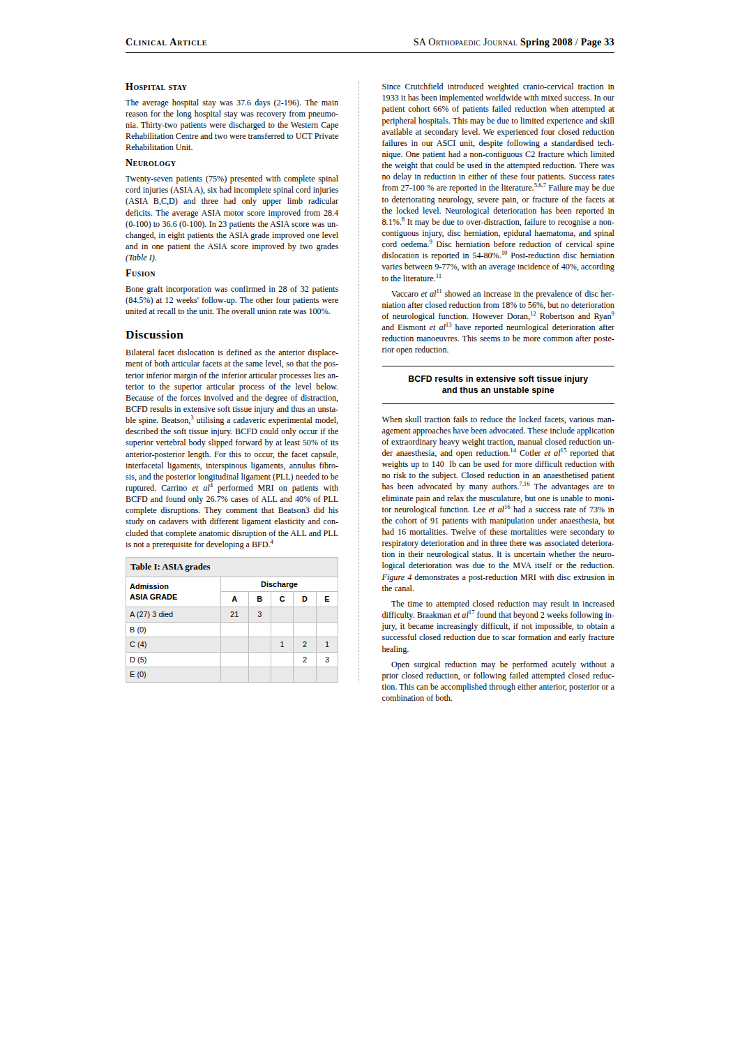Clinical Article
SA Orthopaedic Journal Spring 2008 / Page 33
Hospital stay
The average hospital stay was 37.6 days (2-196). The main reason for the long hospital stay was recovery from pneumonia. Thirty-two patients were discharged to the Western Cape Rehabilitation Centre and two were transferred to UCT Private Rehabilitation Unit.
Neurology
Twenty-seven patients (75%) presented with complete spinal cord injuries (ASIA A), six had incomplete spinal cord injuries (ASIA B,C,D) and three had only upper limb radicular deficits. The average ASIA motor score improved from 28.4 (0-100) to 36.6 (0-100). In 23 patients the ASIA score was unchanged, in eight patients the ASIA grade improved one level and in one patient the ASIA score improved by two grades (Table I).
Fusion
Bone graft incorporation was confirmed in 28 of 32 patients (84.5%) at 12 weeks' follow-up. The other four patients were united at recall to the unit. The overall union rate was 100%.
Discussion
Bilateral facet dislocation is defined as the anterior displacement of both articular facets at the same level, so that the posterior inferior margin of the inferior articular processes lies anterior to the superior articular process of the level below. Because of the forces involved and the degree of distraction, BCFD results in extensive soft tissue injury and thus an unstable spine. Beatson,3 utilising a cadaveric experimental model, described the soft tissue injury. BCFD could only occur if the superior vertebral body slipped forward by at least 50% of its anterior-posterior length. For this to occur, the facet capsule, interfacetal ligaments, interspinous ligaments, annulus fibrosis, and the posterior longitudinal ligament (PLL) needed to be ruptured. Carrino et al4 performed MRI on patients with BCFD and found only 26.7% cases of ALL and 40% of PLL complete disruptions. They comment that Beatson3 did his study on cadavers with different ligament elasticity and concluded that complete anatomic disruption of the ALL and PLL is not a prerequisite for developing a BFD.4
Table I: ASIA grades
| Admission ASIA GRADE | Discharge |
| --- | --- |
| A | B | C | D | E |
| A (27) 3 died | 21 | 3 | | | |
| B (0) | | | | | |
| C (4) | | | 1 | 2 | 1 |
| D (5) | | | | 2 | 3 |
| E (0) | | | | | |
Since Crutchfield introduced weighted cranio-cervical traction in 1933 it has been implemented worldwide with mixed success. In our patient cohort 66% of patients failed reduction when attempted at peripheral hospitals. This may be due to limited experience and skill available at secondary level. We experienced four closed reduction failures in our ASCI unit, despite following a standardised technique. One patient had a non-contiguous C2 fracture which limited the weight that could be used in the attempted reduction. There was no delay in reduction in either of these four patients. Success rates from 27-100 % are reported in the literature.5,6,7 Failure may be due to deteriorating neurology, severe pain, or fracture of the facets at the locked level. Neurological deterioration has been reported in 8.1%.8 It may be due to over-distraction, failure to recognise a non-contiguous injury, disc herniation, epidural haematoma, and spinal cord oedema.9 Disc herniation before reduction of cervical spine dislocation is reported in 54-80%.10 Post-reduction disc herniation varies between 9-77%, with an average incidence of 40%, according to the literature.11
Vaccaro et al11 showed an increase in the prevalence of disc herniation after closed reduction from 18% to 56%, but no deterioration of neurological function. However Doran,12 Robertson and Ryan9 and Eismont et al13 have reported neurological deterioration after reduction manoeuvres. This seems to be more common after posterior open reduction.
BCFD results in extensive soft tissue injury
and thus an unstable spine
When skull traction fails to reduce the locked facets, various management approaches have been advocated. These include application of extraordinary heavy weight traction, manual closed reduction under anaesthesia, and open reduction.14 Cotler et al15 reported that weights up to 140 lb can be used for more difficult reduction with no risk to the subject. Closed reduction in an anaesthetised patient has been advocated by many authors.7,16 The advantages are to eliminate pain and relax the musculature, but one is unable to monitor neurological function. Lee et al16 had a success rate of 73% in the cohort of 91 patients with manipulation under anaesthesia, but had 16 mortalities. Twelve of these mortalities were secondary to respiratory deterioration and in three there was associated deterioration in their neurological status. It is uncertain whether the neurological deterioration was due to the MVA itself or the reduction. Figure 4 demonstrates a post-reduction MRI with disc extrusion in the canal.
The time to attempted closed reduction may result in increased difficulty. Braakman et al17 found that beyond 2 weeks following injury, it became increasingly difficult, if not impossible, to obtain a successful closed reduction due to scar formation and early fracture healing.
Open surgical reduction may be performed acutely without a prior closed reduction, or following failed attempted closed reduction. This can be accomplished through either anterior, posterior or a combination of both.